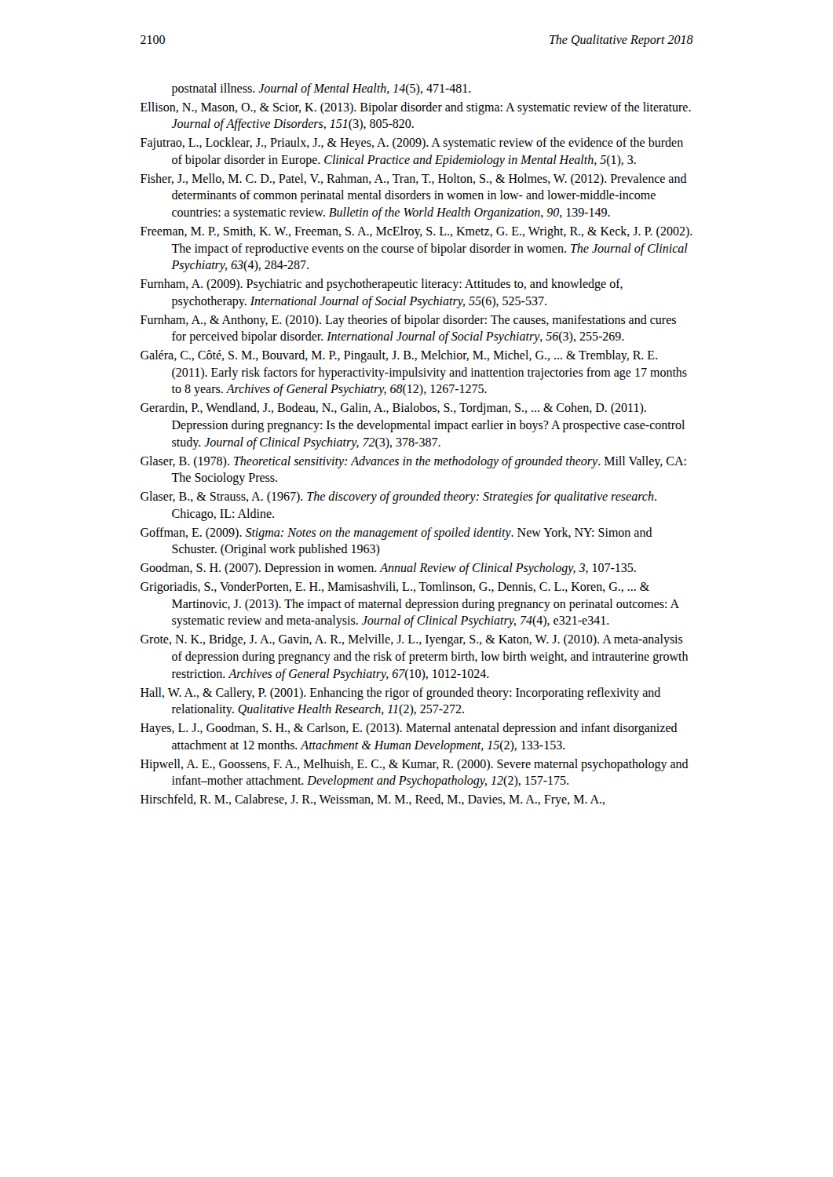2100 The Qualitative Report 2018
postnatal illness. Journal of Mental Health, 14(5), 471-481.
Ellison, N., Mason, O., & Scior, K. (2013). Bipolar disorder and stigma: A systematic review of the literature. Journal of Affective Disorders, 151(3), 805-820.
Fajutrao, L., Locklear, J., Priaulx, J., & Heyes, A. (2009). A systematic review of the evidence of the burden of bipolar disorder in Europe. Clinical Practice and Epidemiology in Mental Health, 5(1), 3.
Fisher, J., Mello, M. C. D., Patel, V., Rahman, A., Tran, T., Holton, S., & Holmes, W. (2012). Prevalence and determinants of common perinatal mental disorders in women in low- and lower-middle-income countries: a systematic review. Bulletin of the World Health Organization, 90, 139-149.
Freeman, M. P., Smith, K. W., Freeman, S. A., McElroy, S. L., Kmetz, G. E., Wright, R., & Keck, J. P. (2002). The impact of reproductive events on the course of bipolar disorder in women. The Journal of Clinical Psychiatry, 63(4), 284-287.
Furnham, A. (2009). Psychiatric and psychotherapeutic literacy: Attitudes to, and knowledge of, psychotherapy. International Journal of Social Psychiatry, 55(6), 525-537.
Furnham, A., & Anthony, E. (2010). Lay theories of bipolar disorder: The causes, manifestations and cures for perceived bipolar disorder. International Journal of Social Psychiatry, 56(3), 255-269.
Galéra, C., Côté, S. M., Bouvard, M. P., Pingault, J. B., Melchior, M., Michel, G., ... & Tremblay, R. E. (2011). Early risk factors for hyperactivity-impulsivity and inattention trajectories from age 17 months to 8 years. Archives of General Psychiatry, 68(12), 1267-1275.
Gerardin, P., Wendland, J., Bodeau, N., Galin, A., Bialobos, S., Tordjman, S., ... & Cohen, D. (2011). Depression during pregnancy: Is the developmental impact earlier in boys? A prospective case-control study. Journal of Clinical Psychiatry, 72(3), 378-387.
Glaser, B. (1978). Theoretical sensitivity: Advances in the methodology of grounded theory. Mill Valley, CA: The Sociology Press.
Glaser, B., & Strauss, A. (1967). The discovery of grounded theory: Strategies for qualitative research. Chicago, IL: Aldine.
Goffman, E. (2009). Stigma: Notes on the management of spoiled identity. New York, NY: Simon and Schuster. (Original work published 1963)
Goodman, S. H. (2007). Depression in women. Annual Review of Clinical Psychology, 3, 107-135.
Grigoriadis, S., VonderPorten, E. H., Mamisashvili, L., Tomlinson, G., Dennis, C. L., Koren, G., ... & Martinovic, J. (2013). The impact of maternal depression during pregnancy on perinatal outcomes: A systematic review and meta-analysis. Journal of Clinical Psychiatry, 74(4), e321-e341.
Grote, N. K., Bridge, J. A., Gavin, A. R., Melville, J. L., Iyengar, S., & Katon, W. J. (2010). A meta-analysis of depression during pregnancy and the risk of preterm birth, low birth weight, and intrauterine growth restriction. Archives of General Psychiatry, 67(10), 1012-1024.
Hall, W. A., & Callery, P. (2001). Enhancing the rigor of grounded theory: Incorporating reflexivity and relationality. Qualitative Health Research, 11(2), 257-272.
Hayes, L. J., Goodman, S. H., & Carlson, E. (2013). Maternal antenatal depression and infant disorganized attachment at 12 months. Attachment & Human Development, 15(2), 133-153.
Hipwell, A. E., Goossens, F. A., Melhuish, E. C., & Kumar, R. (2000). Severe maternal psychopathology and infant–mother attachment. Development and Psychopathology, 12(2), 157-175.
Hirschfeld, R. M., Calabrese, J. R., Weissman, M. M., Reed, M., Davies, M. A., Frye, M. A.,